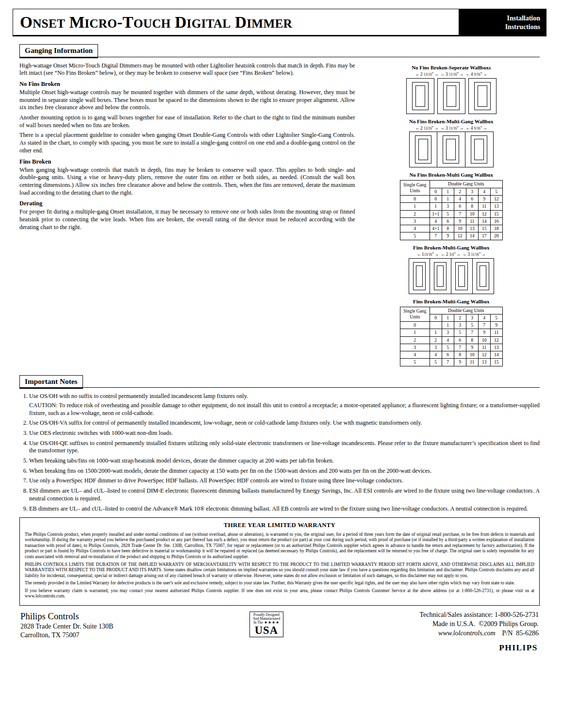ONSET MICRO-TOUCH DIGITAL DIMMER
Installation
Instructions
Ganging Information
High-wattage Onset Micro-Touch Digital Dimmers may be mounted with other Lightolier heatsink controls that match in depth. Fins may be left intact (see “No Fins Broken” below), or they may be broken to conserve wall space (see “Fins Broken” below).
No Fins Broken
Multiple Onset high-wattage controls may be mounted together with dimmers of the same depth, without derating. However, they must be mounted in separate single wall boxes. These boxes must be spaced to the dimensions shown to the right to ensure proper alignment. Allow six inches free clearance above and below the controls.
Another mounting option is to gang wall boxes together for ease of installation. Refer to the chart to the right to find the minimum number of wall boxes needed when no fins are broken.
There is a special placement guideline to consider when ganging Onset Double-Gang Controls with other Lightolier Single-Gang Controls. As stated in the chart, to comply with spacing, you must be sure to install a single-gang control on one end and a double-gang control on the other end.
Fins Broken
When ganging high-wattage controls that match in depth, fins may be broken to conserve wall space. This applies to both single- and double-gang units. Using a vise or heavy-duty pliers, remove the outer fins on either or both sides, as needed. (Consult the wall box centering dimensions.) Allow six inches free clearance above and below the controls. Then, when the fins are removed, derate the maximum load according to the derating chart to the right.
Derating
For proper fit during a multiple-gang Onset installation, it may be necessary to remove one or both sides from the mounting strap or finned heatsink prior to connecting the wire leads. When fins are broken, the overall rating of the device must be reduced according with the derating chart to the right.
No Fins Broken-Seperate Wallboxs
2 13/16" 3 11/16" 4 9/16"
No Fins Broken-Multi-Gang Wallbox
2 13/16" 3 11/16" 4 9/16"
No Fins Broken-Multi Gang Wallbox
| Single Gang Units | Double Gang Units |
| --- | --- |
| 0 | 1 | 2 | 3 | 4 | 5 |
| 0 | 0 | 1 | 4 | 6 | 9 | 12 |
| 1 | 1 | 3 | 6 | 8 | 11 | 13 |
| 2 | 1+1 | 5 | 7 | 10 | 12 | 15 |
| 3 | 4 | 6 | 9 | 11 | 14 | 16 |
| 4 | 4+1 | 8 | 10 | 13 | 15 | 18 |
| 5 | 7 | 9 | 12 | 14 | 17 | 20 |
Fins Broken-Multi-Gang Wallbox
113/16" 2 3/4" 3 11/16"
Fins Broken-Multi-Gang Wallbox
| Single Gang Units | Double Gang Units |
| --- | --- |
| 0 | 1 | 2 | 3 | 4 | 5 |
| 0 | | 1 | 3 | 5 | 7 | 9 |
| 1 | 1 | 3 | 5 | 7 | 9 | 11 |
| 2 | 2 | 4 | 6 | 8 | 10 | 12 |
| 3 | 3 | 5 | 7 | 9 | 11 | 13 |
| 4 | 4 | 6 | 8 | 10 | 12 | 14 |
| 5 | 5 | 7 | 9 | 11 | 13 | 15 |
Important Notes
Use OS/OH with no suffix to control permanently installed incandescent lamp fixtures only.
CAUTION: To reduce risk of overheating and possible damage to other equipment, do not install this unit to control a receptacle; a motor-operated appliance; a fluorescent lighting fixture; or a transformer-supplied fixture, such as a low-voltage, neon or cold-cathode.
Use OS/OH-VA suffix for control of permanently installed incandescent, low-voltage, neon or cold-cathode lamp fixtures only. Use with magnetic transformers only.
Use OES electronic switches with 1000-watt non-dim loads.
Use OS/OH-QE suffixes to control permanently installed fixtures utilizing only solid-state electronic transformers or line-voltage incandescents. Please refer to the fixture manufacturer’s specification sheet to find the transformer type.
When breaking tabs/fins on 1000-watt strap/heatsink model devices, derate the dimmer capacity at 200 watts per tab/fin broken.
When breaking fins on 1500/2000-watt models, derate the dimmer capacity at 150 watts per fin on the 1500-watt devices and 200 watts per fin on the 2000-watt devices.
Use only a PowerSpec HDF dimmer to drive PowerSpec HDF ballasts. All PowerSpec HDF controls are wired to fixture using three line-voltage conductors.
ESI dimmers are UL– and cUL–listed to control DIM-E electronic fluorescent dimming ballasts manufactured by Energy Savings, Inc. All ESI controls are wired to the fixture using two line-voltage conductors. A neutral connection is required.
EB dimmers are UL– and cUL–listed to control the Advance® Mark 10® electronic dimming ballast. All EB controls are wired to the fixture using two line-voltage conductors. A neutral connection is required.
THREE YEAR LIMITED WARRANTY
The Philips Controls product, when properly installed and under normal conditions of use (without overload, abuse or alteration), is warranted to you, the original user, for a period of three years form the date of original retail purchase, to be free from defects in materials and workmanship. If during the warranty period you believe the purchased product or any part thereof has such a defect, you must return the product (or part) at your cost during such period, with proof of purchase (or if installed by a third-party a written explanation of installation transaction with proof of date), to Philips Controls, 2828 Trade Center Dr. Ste. 130B, Carrollton, TX 75007, for repair or replacement (or to an authorized Philips Controls supplier which agrees in advance to handle the return and replacement by factory authorization). If the product or part is found by Philips Controls to have been defective in material or workmanship it will be repaired or replaced (as deemed necessary by Philips Controls), and the replacement will be returned to you free of charge. The original user is solely responsible for any costs associated with removal and re-installation of the product and shipping to Philips Controls or its authorized supplier.
Philips Controls limits the duration of the implied warranty of merchantability with respect to the product to the limited warranty period set forth above, and otherwise disclaims all implied warranties with respect to the product and its parts. Some states disallow certain limitations on implied warranties so you should consult your state law if you have a questions regarding this limitation and disclaimer. Philips Controls disclaims any and all liability for incidental, consequential, special or indirect damage arising out of any claimed breach of warranty or otherwise. However, some states do not allow exclusion or limitation of such damages, so this disclaimer may not apply to you.
The remedy provided in the Limited Warranty for defective products is the user's sole and exclusive remedy, subject to your state law. Further, this Warranty gives the user specific legal rights, and the user may also have other rights which may vary from state to state.
If you believe warranty claim is warranted, you may contact your nearest authorized Philips Controls supplier. If one does not exist in your area, please contact Philips Controls Customer Service at the above address (or at 1-800-526-2731), or please visit us at www.lolcontrols.com.
Philips Controls
2828 Trade Center Dr. Suite 130B
Carrollton, TX 75007
Proudly Designed And Manufactured In The ★★★★ USA
Technical/Sales assistance: 1-800-526-2731
Made in U.S.A. ©2009 Philips Group.
www.lolcontrols.com P/N 85-6286
PHILIPS